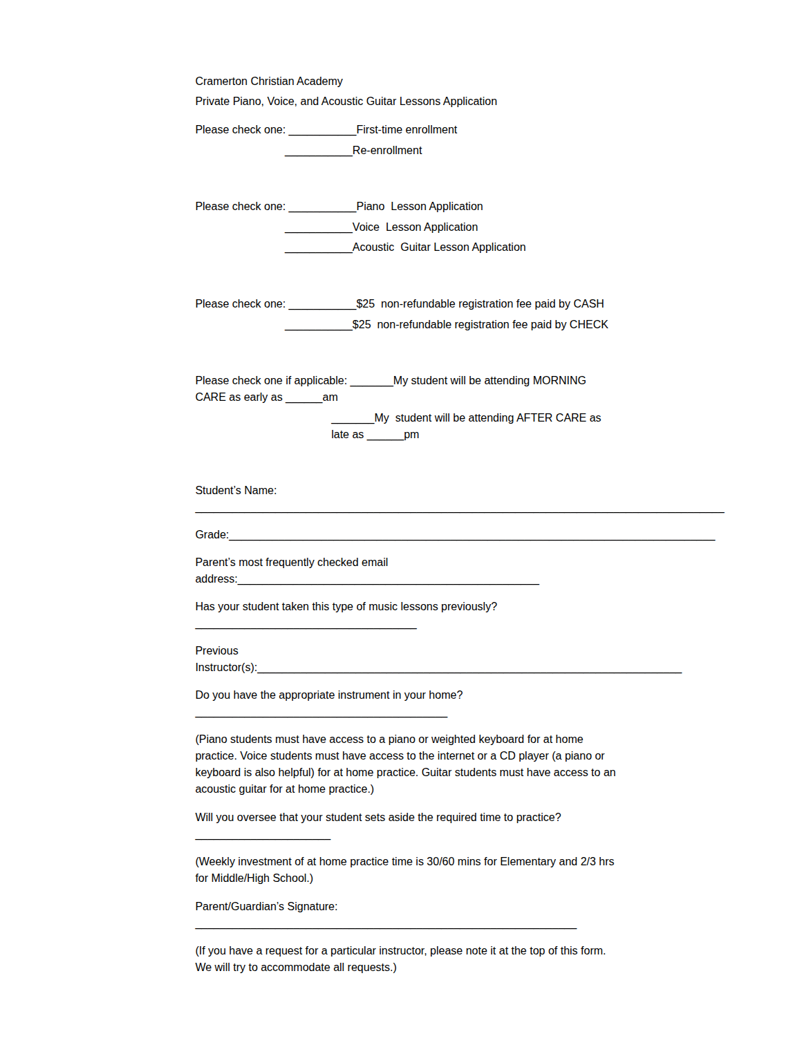Cramerton Christian Academy
Private Piano, Voice, and Acoustic Guitar Lessons Application
Please check one: ___________First-time enrollment
___________Re-enrollment
Please check one: ___________Piano Lesson Application
___________Voice Lesson Application
___________Acoustic Guitar Lesson Application
Please check one: ___________$25 non-refundable registration fee paid by CASH
___________$25 non-refundable registration fee paid by CHECK
Please check one if applicable: _______My student will be attending MORNING CARE as early as ______am
_______My student will be attending AFTER CARE as late as ______pm
Student’s Name: ______________________________________________________________________________________
Grade:_______________________________________________________________________________
Parent’s most frequently checked email address:_________________________________________________
Has your student taken this type of music lessons previously? ____________________________________
Previous Instructor(s):_____________________________________________________________________
Do you have the appropriate instrument in your home? _________________________________________
(Piano students must have access to a piano or weighted keyboard for at home practice. Voice students must have access to the internet or a CD player (a piano or keyboard is also helpful) for at home practice. Guitar students must have access to an acoustic guitar for at home practice.)
Will you oversee that your student sets aside the required time to practice? ______________________
(Weekly investment of at home practice time is 30/60 mins for Elementary and 2/3 hrs for Middle/High School.)
Parent/Guardian’s Signature: ______________________________________________________________
(If you have a request for a particular instructor, please note it at the top of this form. We will try to accommodate all requests.)